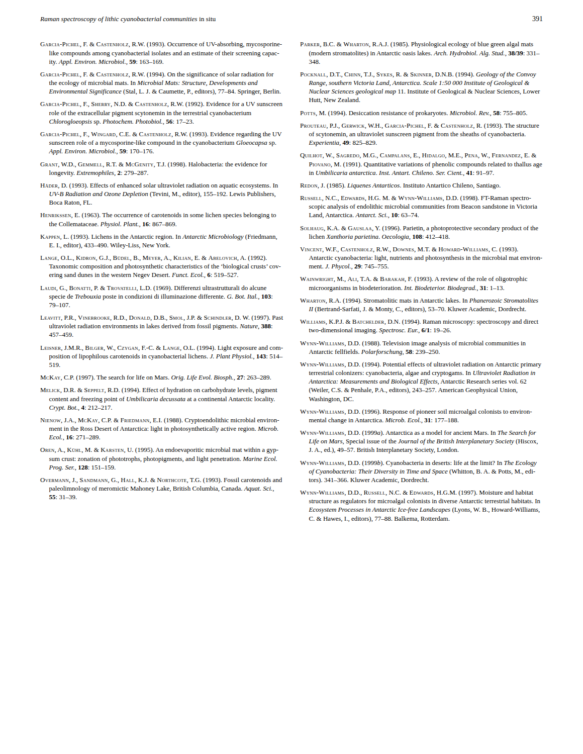Raman spectroscopy of lithic cyanobacterial communities in situ 391
Garcia-Pichel, F. & Castenholz, R.W. (1993). Occurrence of UV-absorbing, mycosporine-like compounds among cyanobacterial isolates and an estimate of their screening capacity. Appl. Environ. Microbiol., 59: 163–169.
Garcia-Pichel, F. & Castenholz, R.W. (1994). On the significance of solar radiation for the ecology of microbial mats. In Microbial Mats: Structure, Developments and Environmental Significance (Stal, L. J. & Caumette, P., editors), 77–84. Springer, Berlin.
Garcia-Pichel, F., Sherry, N.D. & Castenholz, R.W. (1992). Evidence for a UV sunscreen role of the extracellular pigment scytonemin in the terrestrial cyanobacterium Chlorogloeopsis sp. Photochem. Photobiol., 56: 17–23.
Garcia-Pichel, F., Wingard, C.E. & Castenholz, R.W. (1993). Evidence regarding the UV sunscreen role of a mycosporine-like compound in the cyanobacterium Gloeocapsa sp. Appl. Environ. Microbiol., 59: 170–176.
Grant, W.D., Gemmell, R.T. & McGenity, T.J. (1998). Halobacteria: the evidence for longevity. Extremophiles, 2: 279–287.
Häder, D. (1993). Effects of enhanced solar ultraviolet radiation on aquatic ecosystems. In UV-B Radiation and Ozone Depletion (Tevini, M., editor), 155–192. Lewis Publishers, Boca Raton, FL.
Henrikssen, E. (1963). The occurrence of carotenoids in some lichen species belonging to the Collemataceae. Physiol. Plant., 16: 867–869.
Kappen, L. (1993). Lichens in the Antarctic region. In Antarctic Microbiology (Friedmann, E. I., editor), 433–490. Wiley-Liss, New York.
Lange, O.L., Kidron, G.J., Büdel, B., Meyer, A., Kilian, E. & Abelovich, A. (1992). Taxonomic composition and photosynthetic characteristics of the ‘biological crusts’ covering sand dunes in the western Negev Desert. Funct. Ecol., 6: 519–527.
Laudi, G., Bonatti, P. & Trovatelli, L.D. (1969). Differenzi ultrastrutturali do alcune specie de Trebouxia poste in condizioni di illuminazione differente. G. Bot. Ital., 103: 79–107.
Leavitt, P.R., Vinebrooke, R.D., Donald, D.B., Smol, J.P. & Schindler, D. W. (1997). Past ultraviolet radiation environments in lakes derived from fossil pigments. Nature, 388: 457–459.
Leisner, J.M.R., Bilger, W., Czygan, F.-C. & Lange, O.L. (1994). Light exposure and composition of lipophilous carotenoids in cyanobacterial lichens. J. Plant Physiol., 143: 514–519.
McKay, C.P. (1997). The search for life on Mars. Orig. Life Evol. Biosph., 27: 263–289.
Melick, D.R. & Seppelt, R.D. (1994). Effect of hydration on carbohydrate levels, pigment content and freezing point of Umbilicaria decussata at a continental Antarctic locality. Crypt. Bot., 4: 212–217.
Nienow, J.A., McKay, C.P. & Friedmann, E.I. (1988). Cryptoendolithic microbial environment in the Ross Desert of Antarctica: light in photosynthetically active region. Microb. Ecol., 16: 271–289.
Oren, A., Kühl, M. & Karsten, U. (1995). An endoevaporitic microbial mat within a gypsum crust: zonation of phototrophs, photopigments, and light penetration. Marine Ecol. Prog. Ser., 128: 151–159.
Overmann, J., Sandmann, G., Hall, K.J. & Northcote, T.G. (1993). Fossil carotenoids and paleolimnology of meromictic Mahoney Lake, British Columbia, Canada. Aquat. Sci., 55: 31–39.
Parker, B.C. & Wharton, R.A.J. (1985). Physiological ecology of blue green algal mats (modern stromatolites) in Antarctic oasis lakes. Arch. Hydrobiol. Alg. Stud., 38/39: 331–348.
Pocknall, D.T., Chinn, T.J., Sykes, R. & Skinner, D.N.B. (1994). Geology of the Convoy Range, southern Victoria Land, Antarctica. Scale 1:50 000 Institute of Geological & Nuclear Sciences geological map 11. Institute of Geological & Nuclear Sciences, Lower Hutt, New Zealand.
Potts, M. (1994). Desiccation resistance of prokaryotes. Microbiol. Rev., 58: 755–805.
Prouteau, P.J., Gerwick, W.H., Garcia-Pichel, F. & Castenholz, R. (1993). The structure of scytonemin, an ultraviolet sunscreen pigment from the sheaths of cyanobacteria. Experientia, 49: 825–829.
Quilhot, W., Sagredo, M.G., Campalans, E., Hidalgo, M.E., Pena, W., Fernandez, E. & Piovano, M. (1991). Quantitative variations of phenolic compounds related to thallus age in Umbilicaria antarctica. Inst. Antart. Chileno. Ser. Cient., 41: 91–97.
Redon, J. (1985). Liquenes Antarticos. Instituto Antartico Chileno, Santiago.
Russell, N.C., Edwards, H.G. M. & Wynn-Williams, D.D. (1998). FT-Raman spectroscopic analysis of endolithic microbial communities from Beacon sandstone in Victoria Land, Antarctica. Antarct. Sci., 10: 63–74.
Solhaug, K.A. & Gauslaa, Y. (1996). Parietin, a photoprotective secondary product of the lichen Xanthoria parietina. Oecologia, 108: 412–418.
Vincent, W.F., Castenholz, R.W., Downes, M.T. & Howard-Williams, C. (1993). Antarctic cyanobacteria: light, nutrients and photosynthesis in the microbial mat environment. J. Phycol., 29: 745–755.
Wainwright, M., Ali, T.A. & Barakah, F. (1993). A review of the role of oligotrophic microorganisms in biodeterioration. Int. Biodeterior. Biodegrad., 31: 1–13.
Wharton, R.A. (1994). Stromatolitic mats in Antarctic lakes. In Phanerozoic Stromatolites II (Bertrand-Sarfati, J. & Monty, C., editors), 53–70. Kluwer Academic, Dordrecht.
Williams, K.P.J. & Batchelder, D.N. (1994). Raman microscopy: spectroscopy and direct two-dimensional imaging. Spectrosc. Eur., 6/1: 19–26.
Wynn-Williams, D.D. (1988). Television image analysis of microbial communities in Antarctic fellfields. Polarforschung, 58: 239–250.
Wynn-Williams, D.D. (1994). Potential effects of ultraviolet radiation on Antarctic primary terrestrial colonizers: cyanobacteria, algae and cryptogams. In Ultraviolet Radiation in Antarctica: Measurements and Biological Effects, Antarctic Research series vol. 62 (Weiler, C.S. & Penhale, P.A., editors), 243–257. American Geophysical Union, Washington, DC.
Wynn-Williams, D.D. (1996). Response of pioneer soil microalgal colonists to environmental change in Antarctica. Microb. Ecol., 31: 177–188.
Wynn-Williams, D.D. (1999a). Antarctica as a model for ancient Mars. In The Search for Life on Mars, Special issue of the Journal of the British Interplanetary Society (Hiscox, J. A., ed.), 49–57. British Interplanetary Society, London.
Wynn-Williams, D.D. (1999b). Cyanobacteria in deserts: life at the limit? In The Ecology of Cyanobacteria: Their Diversity in Time and Space (Whitton, B. A. & Potts, M., editors). 341–366. Kluwer Academic, Dordrecht.
Wynn-Williams, D.D., Russell, N.C. & Edwards, H.G.M. (1997). Moisture and habitat structure as regulators for microalgal colonists in diverse Antarctic terrestrial habitats. In Ecosystem Processes in Antarctic Ice-free Landscapes (Lyons, W. B., Howard-Williams, C. & Hawes, I., editors), 77–88. Balkema, Rotterdam.